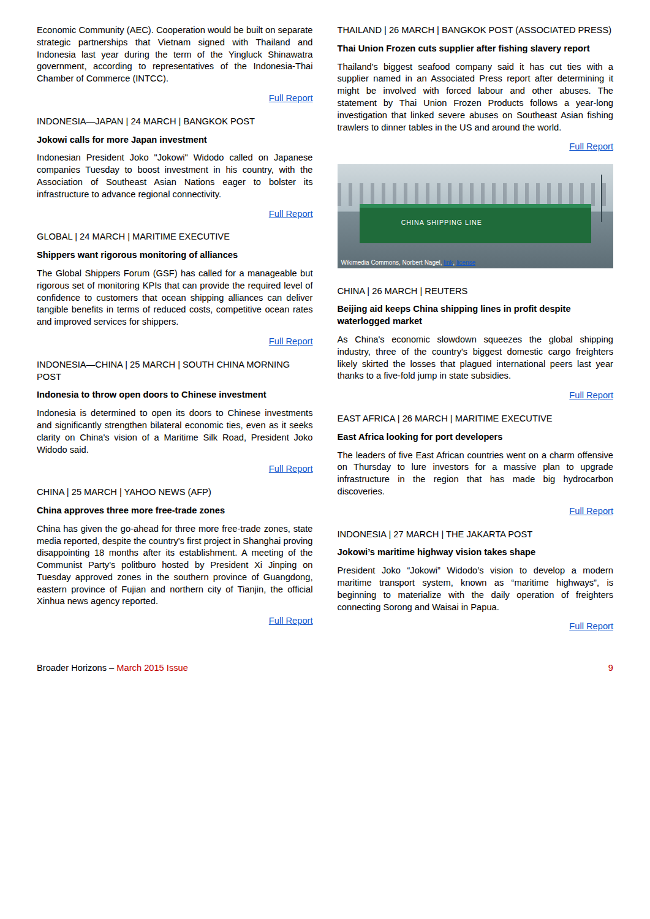Economic Community (AEC). Cooperation would be built on separate strategic partnerships that Vietnam signed with Thailand and Indonesia last year during the term of the Yingluck Shinawatra government, according to representatives of the Indonesia-Thai Chamber of Commerce (INTCC).
Full Report
INDONESIA—JAPAN | 24 MARCH | BANGKOK POST
Jokowi calls for more Japan investment
Indonesian President Joko "Jokowi" Widodo called on Japanese companies Tuesday to boost investment in his country, with the Association of Southeast Asian Nations eager to bolster its infrastructure to advance regional connectivity.
Full Report
GLOBAL | 24 MARCH | MARITIME EXECUTIVE
Shippers want rigorous monitoring of alliances
The Global Shippers Forum (GSF) has called for a manageable but rigorous set of monitoring KPIs that can provide the required level of confidence to customers that ocean shipping alliances can deliver tangible benefits in terms of reduced costs, competitive ocean rates and improved services for shippers.
Full Report
INDONESIA—CHINA | 25 MARCH | SOUTH CHINA MORNING POST
Indonesia to throw open doors to Chinese investment
Indonesia is determined to open its doors to Chinese investments and significantly strengthen bilateral economic ties, even as it seeks clarity on China's vision of a Maritime Silk Road, President Joko Widodo said.
Full Report
CHINA | 25 MARCH | YAHOO NEWS (AFP)
China approves three more free-trade zones
China has given the go-ahead for three more free-trade zones, state media reported, despite the country's first project in Shanghai proving disappointing 18 months after its establishment. A meeting of the Communist Party's politburo hosted by President Xi Jinping on Tuesday approved zones in the southern province of Guangdong, eastern province of Fujian and northern city of Tianjin, the official Xinhua news agency reported.
Full Report
THAILAND | 26 MARCH | BANGKOK POST (ASSOCIATED PRESS)
Thai Union Frozen cuts supplier after fishing slavery report
Thailand's biggest seafood company said it has cut ties with a supplier named in an Associated Press report after determining it might be involved with forced labour and other abuses. The statement by Thai Union Frozen Products follows a year-long investigation that linked severe abuses on Southeast Asian fishing trawlers to dinner tables in the US and around the world.
Full Report
Wikimedia Commons, Norbert Nagel, link, license
CHINA | 26 MARCH | REUTERS
Beijing aid keeps China shipping lines in profit despite waterlogged market
As China's economic slowdown squeezes the global shipping industry, three of the country's biggest domestic cargo freighters likely skirted the losses that plagued international peers last year thanks to a five-fold jump in state subsidies.
Full Report
EAST AFRICA | 26 MARCH | MARITIME EXECUTIVE
East Africa looking for port developers
The leaders of five East African countries went on a charm offensive on Thursday to lure investors for a massive plan to upgrade infrastructure in the region that has made big hydrocarbon discoveries.
Full Report
INDONESIA | 27 MARCH | THE JAKARTA POST
Jokowi’s maritime highway vision takes shape
President Joko “Jokowi” Widodo’s vision to develop a modern maritime transport system, known as “maritime highways”, is beginning to materialize with the daily operation of freighters connecting Sorong and Waisai in Papua.
Full Report
Broader Horizons – March 2015 Issue
9